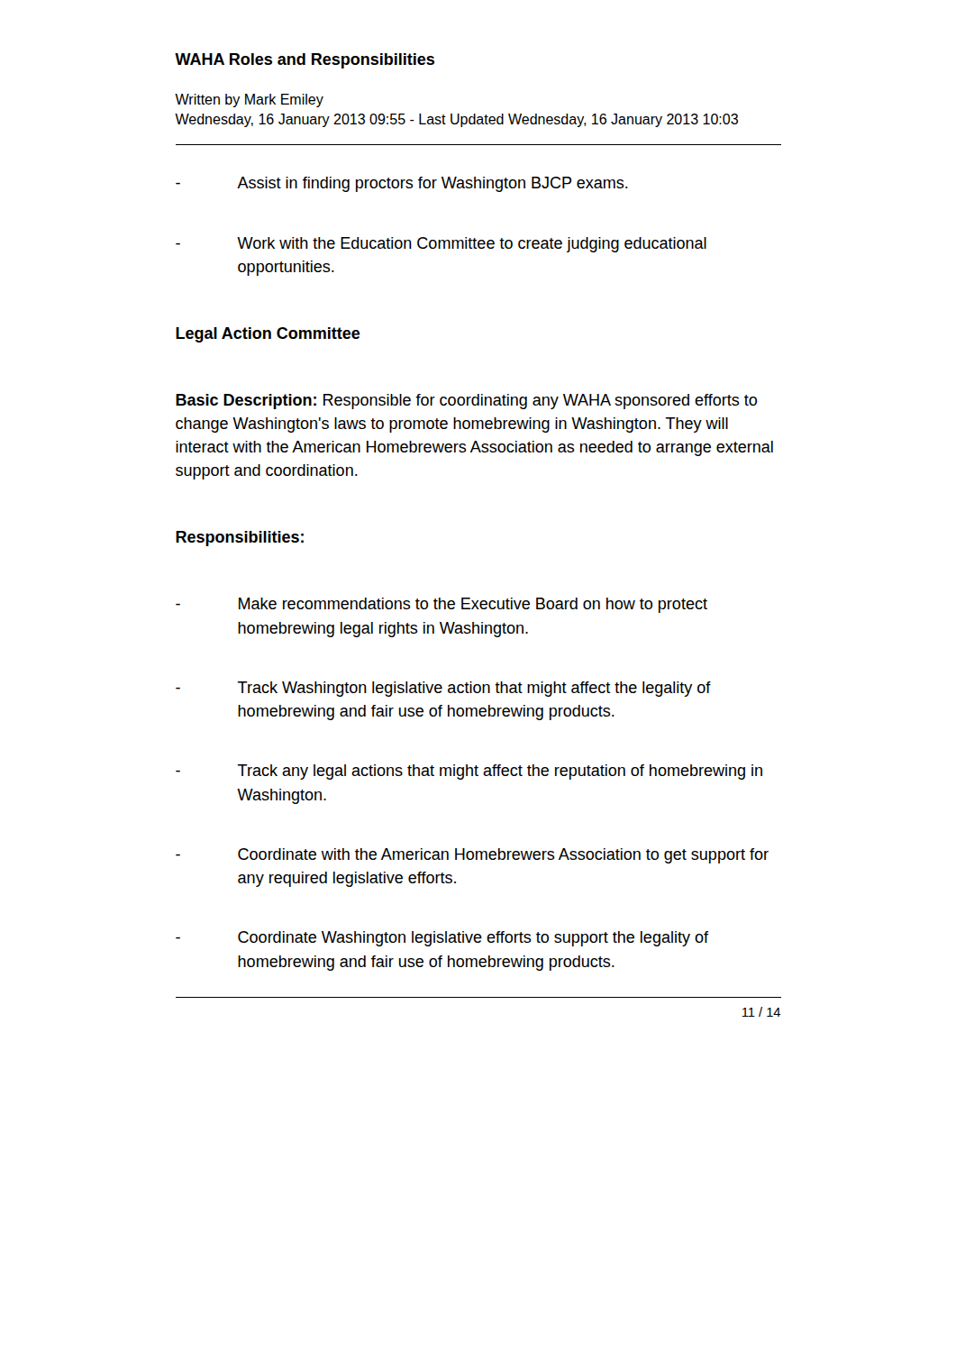WAHA Roles and Responsibilities
Written by Mark Emiley
Wednesday, 16 January 2013 09:55 - Last Updated Wednesday, 16 January 2013 10:03
Assist in finding proctors for Washington BJCP exams.
Work with the Education Committee to create judging educational opportunities.
Legal Action Committee
Basic Description: Responsible for coordinating any WAHA sponsored efforts to change Washington's laws to promote homebrewing in Washington. They will interact with the American Homebrewers Association as needed to arrange external support and coordination.
Responsibilities:
Make recommendations to the Executive Board on how to protect homebrewing legal rights in Washington.
Track Washington legislative action that might affect the legality of homebrewing and fair use of homebrewing products.
Track any legal actions that might affect the reputation of homebrewing in Washington.
Coordinate with the American Homebrewers Association to get support for any required legislative efforts.
Coordinate Washington legislative efforts to support the legality of homebrewing and fair use of homebrewing products.
11 / 14